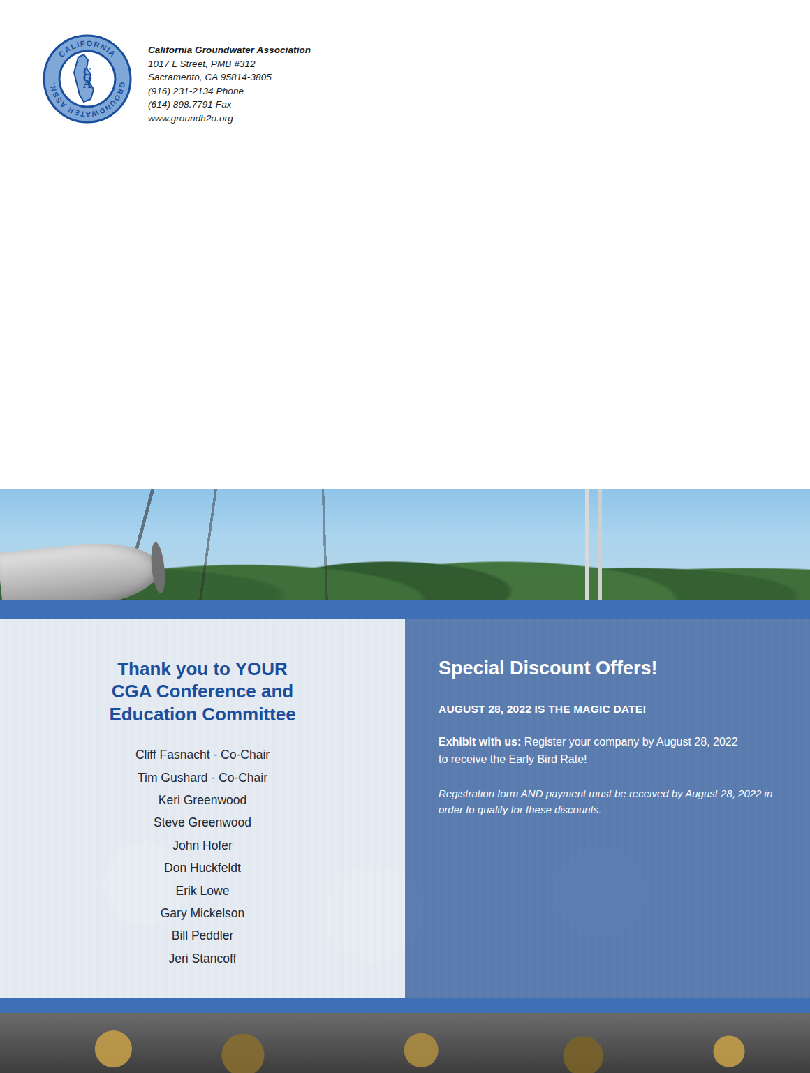C A G CALIFORNIA GROUNDWATER ASSN.
California Groundwater Association
1017 L Street, PMB #312
Sacramento, CA 95814-3805
(916) 231-2134 Phone
(614) 898.7791 Fax
www.groundh2o.org
Thank you to YOUR
CGA Conference and
Education Committee
Cliff Fasnacht - Co-Chair
Tim Gushard - Co-Chair
Keri Greenwood
Steve Greenwood
John Hofer
Don Huckfeldt
Erik Lowe
Gary Mickelson
Bill Peddler
Jeri Stancoff
Special Discount Offers!
AUGUST 28, 2022 IS THE MAGIC DATE!
Exhibit with us: Register your company by August 28, 2022
to receive the Early Bird Rate!
Registration form AND payment must be received by August 28, 2022 in order to qualify for these discounts.